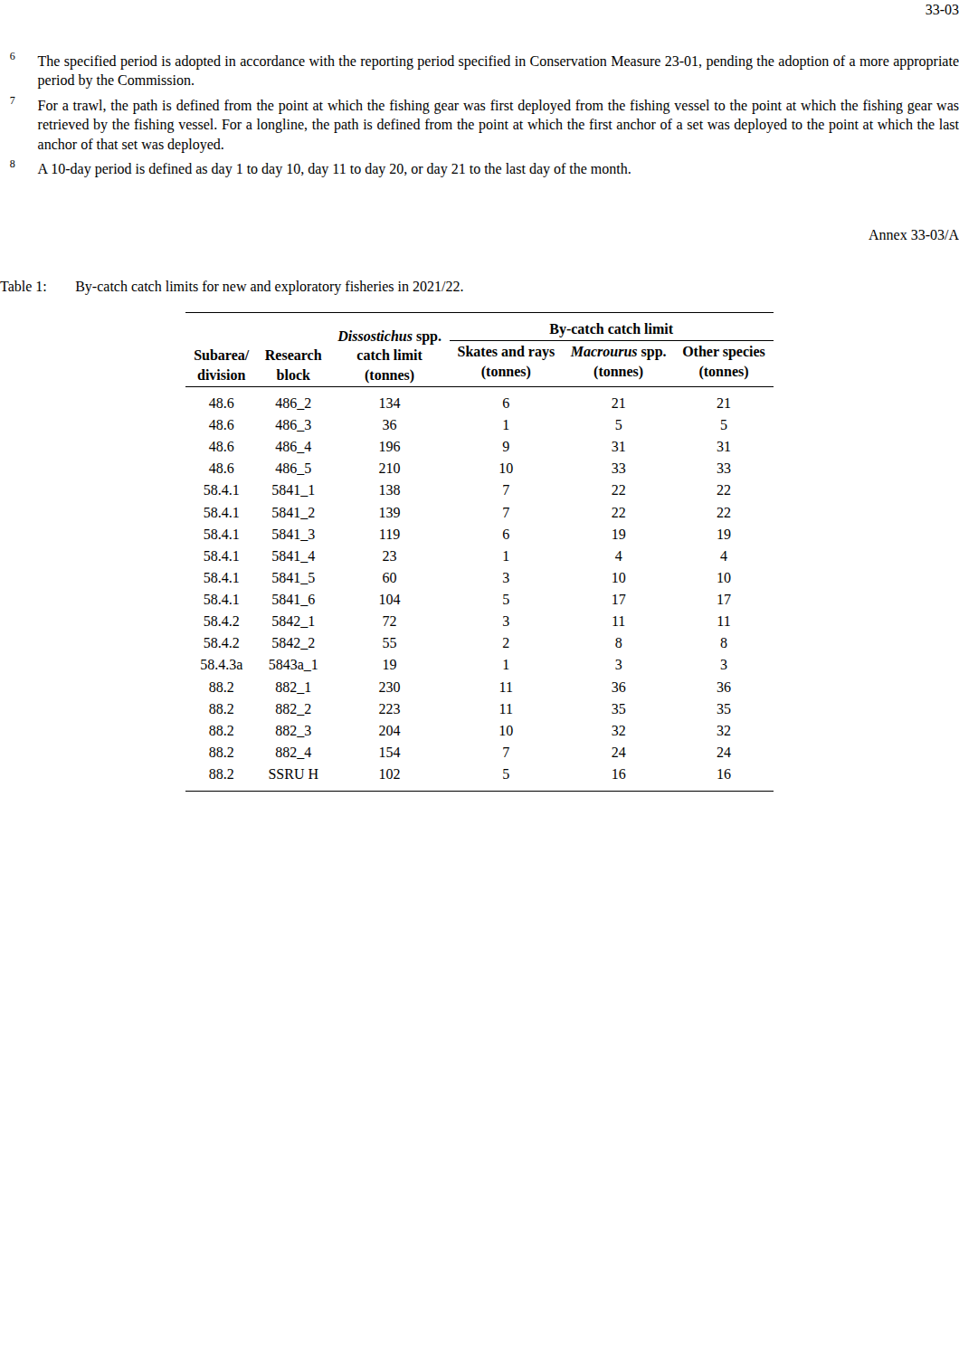33-03
6 The specified period is adopted in accordance with the reporting period specified in Conservation Measure 23-01, pending the adoption of a more appropriate period by the Commission.
7 For a trawl, the path is defined from the point at which the fishing gear was first deployed from the fishing vessel to the point at which the fishing gear was retrieved by the fishing vessel. For a longline, the path is defined from the point at which the first anchor of a set was deployed to the point at which the last anchor of that set was deployed.
8 A 10-day period is defined as day 1 to day 10, day 11 to day 20, or day 21 to the last day of the month.
Annex 33-03/A
Table 1: By-catch catch limits for new and exploratory fisheries in 2021/22.
| Subarea/ division | Research block | Dissostichus spp. catch limit (tonnes) | By-catch catch limit |
| --- | --- | --- | --- |
| Skates and rays (tonnes) | Macrourus spp. (tonnes) | Other species (tonnes) |
| 48.6 | 486_2 | 134 | 6 | 21 | 21 |
| 48.6 | 486_3 | 36 | 1 | 5 | 5 |
| 48.6 | 486_4 | 196 | 9 | 31 | 31 |
| 48.6 | 486_5 | 210 | 10 | 33 | 33 |
| 58.4.1 | 5841_1 | 138 | 7 | 22 | 22 |
| 58.4.1 | 5841_2 | 139 | 7 | 22 | 22 |
| 58.4.1 | 5841_3 | 119 | 6 | 19 | 19 |
| 58.4.1 | 5841_4 | 23 | 1 | 4 | 4 |
| 58.4.1 | 5841_5 | 60 | 3 | 10 | 10 |
| 58.4.1 | 5841_6 | 104 | 5 | 17 | 17 |
| 58.4.2 | 5842_1 | 72 | 3 | 11 | 11 |
| 58.4.2 | 5842_2 | 55 | 2 | 8 | 8 |
| 58.4.3a | 5843a_1 | 19 | 1 | 3 | 3 |
| 88.2 | 882_1 | 230 | 11 | 36 | 36 |
| 88.2 | 882_2 | 223 | 11 | 35 | 35 |
| 88.2 | 882_3 | 204 | 10 | 32 | 32 |
| 88.2 | 882_4 | 154 | 7 | 24 | 24 |
| 88.2 | SSRU H | 102 | 5 | 16 | 16 |